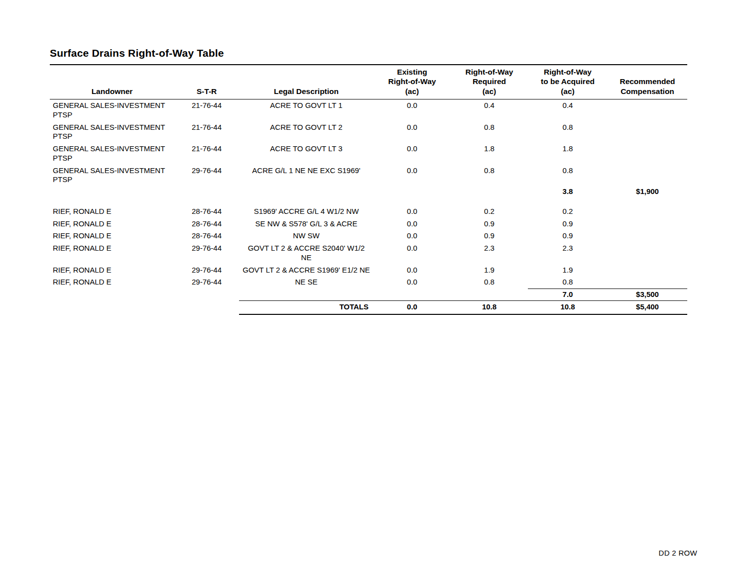Surface Drains Right-of-Way Table
| Landowner | S-T-R | Legal Description | Existing Right-of-Way (ac) | Right-of-Way Required (ac) | Right-of-Way to be Acquired (ac) | Recommended Compensation |
| --- | --- | --- | --- | --- | --- | --- |
| GENERAL SALES-INVESTMENT PTSP | 21-76-44 | ACRE TO GOVT LT 1 | 0.0 | 0.4 | 0.4 | |
| GENERAL SALES-INVESTMENT PTSP | 21-76-44 | ACRE TO GOVT LT 2 | 0.0 | 0.8 | 0.8 | |
| GENERAL SALES-INVESTMENT PTSP | 21-76-44 | ACRE TO GOVT LT 3 | 0.0 | 1.8 | 1.8 | |
| GENERAL SALES-INVESTMENT PTSP | 29-76-44 | ACRE G/L 1 NE NE EXC S1969' | 0.0 | 0.8 | 0.8 | |
| | | | | | 3.8 | $1,900 |
| RIEF, RONALD E | 28-76-44 | S1969' ACCRE G/L 4 W1/2 NW | 0.0 | 0.2 | 0.2 | |
| RIEF, RONALD E | 28-76-44 | SE NW & S578' G/L 3 & ACRE | 0.0 | 0.9 | 0.9 | |
| RIEF, RONALD E | 28-76-44 | NW SW | 0.0 | 0.9 | 0.9 | |
| RIEF, RONALD E | 29-76-44 | GOVT LT 2 & ACCRE S2040' W1/2 NE | 0.0 | 2.3 | 2.3 | |
| RIEF, RONALD E | 29-76-44 | GOVT LT 2 & ACCRE S1969' E1/2 NE | 0.0 | 1.9 | 1.9 | |
| RIEF, RONALD E | 29-76-44 | NE SE | 0.0 | 0.8 | 0.8 | |
| | | | | | 7.0 | $3,500 |
| | | TOTALS | 0.0 | 10.8 | 10.8 | $5,400 |
DD 2 ROW